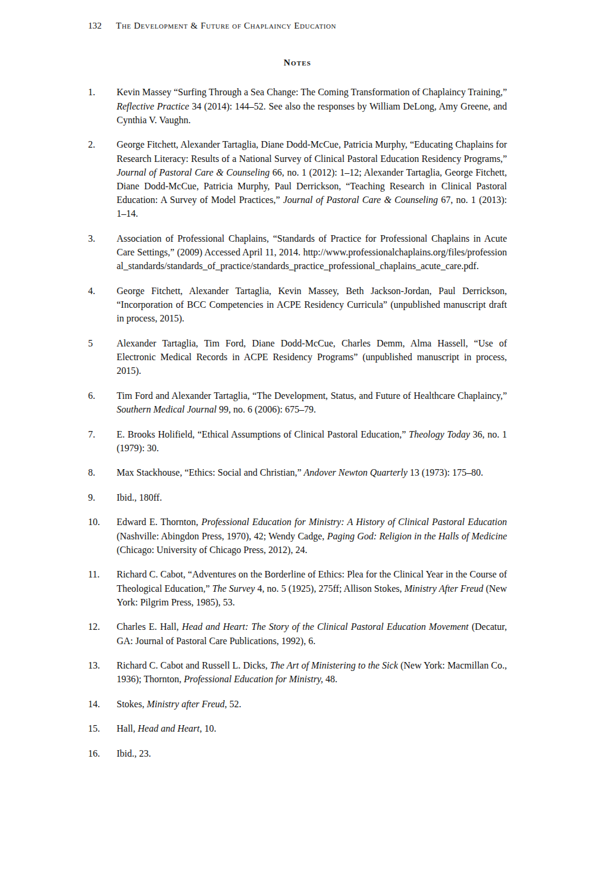132 The Development & Future of Chaplaincy Education
Notes
1. Kevin Massey “Surfing Through a Sea Change: The Coming Transformation of Chaplaincy Training,” Reflective Practice 34 (2014): 144–52. See also the responses by William DeLong, Amy Greene, and Cynthia V. Vaughn.
2. George Fitchett, Alexander Tartaglia, Diane Dodd-McCue, Patricia Murphy, “Educating Chaplains for Research Literacy: Results of a National Survey of Clinical Pastoral Education Residency Programs,” Journal of Pastoral Care & Counseling 66, no. 1 (2012): 1–12; Alexander Tartaglia, George Fitchett, Diane Dodd-McCue, Patricia Murphy, Paul Derrickson, “Teaching Research in Clinical Pastoral Education: A Survey of Model Practices,” Journal of Pastoral Care & Counseling 67, no. 1 (2013): 1–14.
3. Association of Professional Chaplains, “Standards of Practice for Professional Chaplains in Acute Care Settings,” (2009) Accessed April 11, 2014. http://www.professionalchaplains.org/files/professional_standards/standards_of_practice/standards_practice_professional_chaplains_acute_care.pdf.
4. George Fitchett, Alexander Tartaglia, Kevin Massey, Beth Jackson-Jordan, Paul Derrickson, “Incorporation of BCC Competencies in ACPE Residency Curricula” (unpublished manuscript draft in process, 2015).
5 Alexander Tartaglia, Tim Ford, Diane Dodd-McCue, Charles Demm, Alma Hassell, “Use of Electronic Medical Records in ACPE Residency Programs” (unpublished manuscript in process, 2015).
6. Tim Ford and Alexander Tartaglia, “The Development, Status, and Future of Healthcare Chaplaincy,” Southern Medical Journal 99, no. 6 (2006): 675–79.
7. E. Brooks Holifield, “Ethical Assumptions of Clinical Pastoral Education,” Theology Today 36, no. 1 (1979): 30.
8. Max Stackhouse, “Ethics: Social and Christian,” Andover Newton Quarterly 13 (1973): 175–80.
9. Ibid., 180ff.
10. Edward E. Thornton, Professional Education for Ministry: A History of Clinical Pastoral Education (Nashville: Abingdon Press, 1970), 42; Wendy Cadge, Paging God: Religion in the Halls of Medicine (Chicago: University of Chicago Press, 2012), 24.
11. Richard C. Cabot, “Adventures on the Borderline of Ethics: Plea for the Clinical Year in the Course of Theological Education,” The Survey 4, no. 5 (1925), 275ff; Allison Stokes, Ministry After Freud (New York: Pilgrim Press, 1985), 53.
12. Charles E. Hall, Head and Heart: The Story of the Clinical Pastoral Education Movement (Decatur, GA: Journal of Pastoral Care Publications, 1992), 6.
13. Richard C. Cabot and Russell L. Dicks, The Art of Ministering to the Sick (New York: Macmillan Co., 1936); Thornton, Professional Education for Ministry, 48.
14. Stokes, Ministry after Freud, 52.
15. Hall, Head and Heart, 10.
16. Ibid., 23.